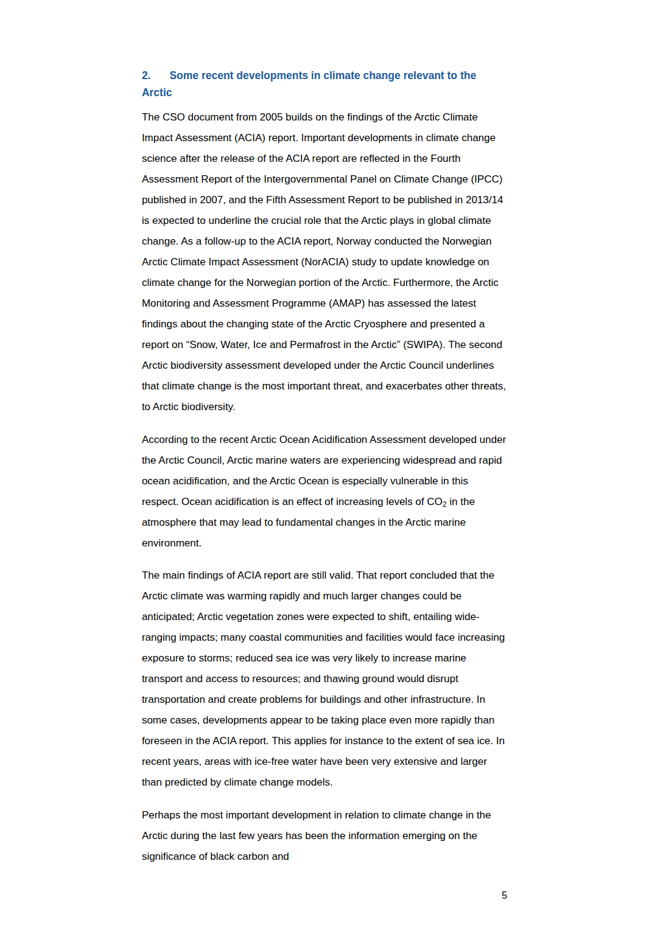2. Some recent developments in climate change relevant to the Arctic
The CSO document from 2005 builds on the findings of the Arctic Climate Impact Assessment (ACIA) report. Important developments in climate change science after the release of the ACIA report are reflected in the Fourth Assessment Report of the Intergovernmental Panel on Climate Change (IPCC) published in 2007, and the Fifth Assessment Report to be published in 2013/14 is expected to underline the crucial role that the Arctic plays in global climate change. As a follow-up to the ACIA report, Norway conducted the Norwegian Arctic Climate Impact Assessment (NorACIA) study to update knowledge on climate change for the Norwegian portion of the Arctic. Furthermore, the Arctic Monitoring and Assessment Programme (AMAP) has assessed the latest findings about the changing state of the Arctic Cryosphere and presented a report on “Snow, Water, Ice and Permafrost in the Arctic” (SWIPA). The second Arctic biodiversity assessment developed under the Arctic Council underlines that climate change is the most important threat, and exacerbates other threats, to Arctic biodiversity.
According to the recent Arctic Ocean Acidification Assessment developed under the Arctic Council, Arctic marine waters are experiencing widespread and rapid ocean acidification, and the Arctic Ocean is especially vulnerable in this respect. Ocean acidification is an effect of increasing levels of CO2 in the atmosphere that may lead to fundamental changes in the Arctic marine environment.
The main findings of ACIA report are still valid. That report concluded that the Arctic climate was warming rapidly and much larger changes could be anticipated; Arctic vegetation zones were expected to shift, entailing wide-ranging impacts; many coastal communities and facilities would face increasing exposure to storms; reduced sea ice was very likely to increase marine transport and access to resources; and thawing ground would disrupt transportation and create problems for buildings and other infrastructure. In some cases, developments appear to be taking place even more rapidly than foreseen in the ACIA report. This applies for instance to the extent of sea ice. In recent years, areas with ice-free water have been very extensive and larger than predicted by climate change models.
Perhaps the most important development in relation to climate change in the Arctic during the last few years has been the information emerging on the significance of black carbon and
5